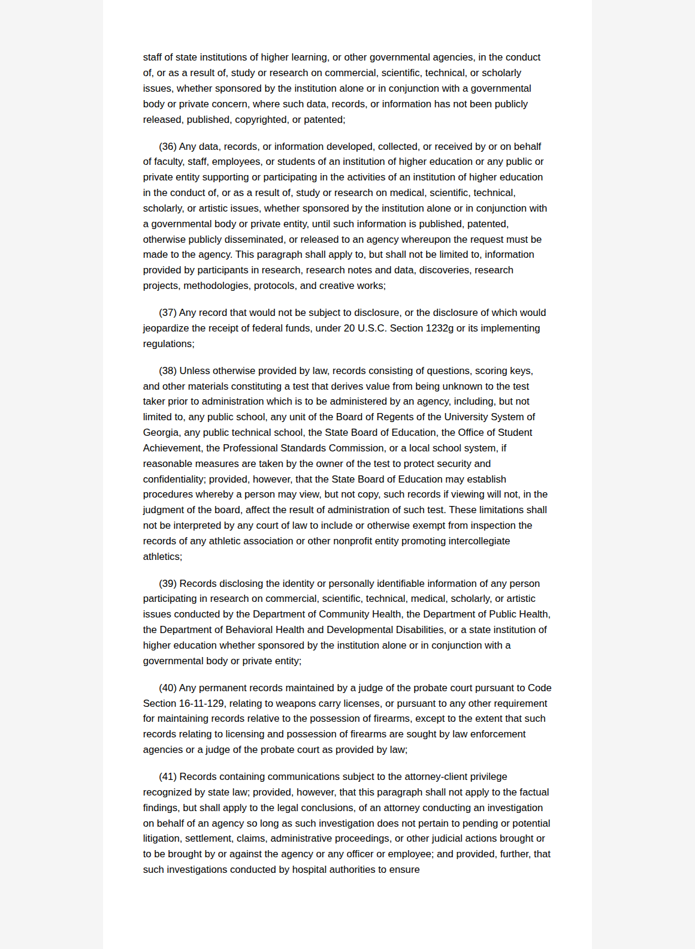staff of state institutions of higher learning, or other governmental agencies, in the conduct of, or as a result of, study or research on commercial, scientific, technical, or scholarly issues, whether sponsored by the institution alone or in conjunction with a governmental body or private concern, where such data, records, or information has not been publicly released, published, copyrighted, or patented;
(36) Any data, records, or information developed, collected, or received by or on behalf of faculty, staff, employees, or students of an institution of higher education or any public or private entity supporting or participating in the activities of an institution of higher education in the conduct of, or as a result of, study or research on medical, scientific, technical, scholarly, or artistic issues, whether sponsored by the institution alone or in conjunction with a governmental body or private entity, until such information is published, patented, otherwise publicly disseminated, or released to an agency whereupon the request must be made to the agency. This paragraph shall apply to, but shall not be limited to, information provided by participants in research, research notes and data, discoveries, research projects, methodologies, protocols, and creative works;
(37) Any record that would not be subject to disclosure, or the disclosure of which would jeopardize the receipt of federal funds, under 20 U.S.C. Section 1232g or its implementing regulations;
(38) Unless otherwise provided by law, records consisting of questions, scoring keys, and other materials constituting a test that derives value from being unknown to the test taker prior to administration which is to be administered by an agency, including, but not limited to, any public school, any unit of the Board of Regents of the University System of Georgia, any public technical school, the State Board of Education, the Office of Student Achievement, the Professional Standards Commission, or a local school system, if reasonable measures are taken by the owner of the test to protect security and confidentiality; provided, however, that the State Board of Education may establish procedures whereby a person may view, but not copy, such records if viewing will not, in the judgment of the board, affect the result of administration of such test. These limitations shall not be interpreted by any court of law to include or otherwise exempt from inspection the records of any athletic association or other nonprofit entity promoting intercollegiate athletics;
(39) Records disclosing the identity or personally identifiable information of any person participating in research on commercial, scientific, technical, medical, scholarly, or artistic issues conducted by the Department of Community Health, the Department of Public Health, the Department of Behavioral Health and Developmental Disabilities, or a state institution of higher education whether sponsored by the institution alone or in conjunction with a governmental body or private entity;
(40) Any permanent records maintained by a judge of the probate court pursuant to Code Section 16-11-129, relating to weapons carry licenses, or pursuant to any other requirement for maintaining records relative to the possession of firearms, except to the extent that such records relating to licensing and possession of firearms are sought by law enforcement agencies or a judge of the probate court as provided by law;
(41) Records containing communications subject to the attorney-client privilege recognized by state law; provided, however, that this paragraph shall not apply to the factual findings, but shall apply to the legal conclusions, of an attorney conducting an investigation on behalf of an agency so long as such investigation does not pertain to pending or potential litigation, settlement, claims, administrative proceedings, or other judicial actions brought or to be brought by or against the agency or any officer or employee; and provided, further, that such investigations conducted by hospital authorities to ensure